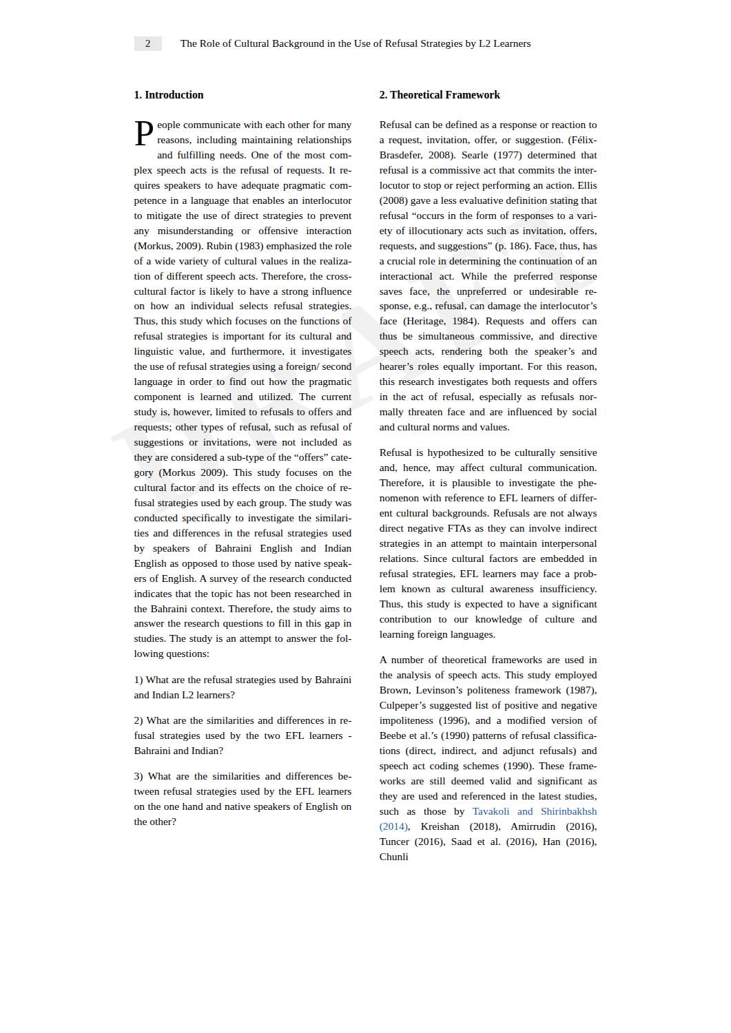DRAFT
2
The Role of Cultural Background in the Use of Refusal Strategies by L2 Learners
1. Introduction
People communicate with each other for many reasons, including maintaining relationships and fulfilling needs. One of the most complex speech acts is the refusal of requests. It requires speakers to have adequate pragmatic competence in a language that enables an interlocutor to mitigate the use of direct strategies to prevent any misunderstanding or offensive interaction (Morkus, 2009). Rubin (1983) emphasized the role of a wide variety of cultural values in the realization of different speech acts. Therefore, the cross-cultural factor is likely to have a strong influence on how an individual selects refusal strategies. Thus, this study which focuses on the functions of refusal strategies is important for its cultural and linguistic value, and furthermore, it investigates the use of refusal strategies using a foreign/ second language in order to find out how the pragmatic component is learned and utilized. The current study is, however, limited to refusals to offers and requests; other types of refusal, such as refusal of suggestions or invitations, were not included as they are considered a sub-type of the “offers” category (Morkus 2009). This study focuses on the cultural factor and its effects on the choice of refusal strategies used by each group. The study was conducted specifically to investigate the similarities and differences in the refusal strategies used by speakers of Bahraini English and Indian English as opposed to those used by native speakers of English. A survey of the research conducted indicates that the topic has not been researched in the Bahraini context. Therefore, the study aims to answer the research questions to fill in this gap in studies. The study is an attempt to answer the following questions:
1) What are the refusal strategies used by Bahraini and Indian L2 learners?
2) What are the similarities and differences in refusal strategies used by the two EFL learners - Bahraini and Indian?
3) What are the similarities and differences between refusal strategies used by the EFL learners on the one hand and native speakers of English on the other?
2. Theoretical Framework
Refusal can be defined as a response or reaction to a request, invitation, offer, or suggestion. (Félix-Brasdefer, 2008). Searle (1977) determined that refusal is a commissive act that commits the interlocutor to stop or reject performing an action. Ellis (2008) gave a less evaluative definition stating that refusal “occurs in the form of responses to a variety of illocutionary acts such as invitation, offers, requests, and suggestions” (p. 186). Face, thus, has a crucial role in determining the continuation of an interactional act. While the preferred response saves face, the unpreferred or undesirable response, e.g., refusal, can damage the interlocutor’s face (Heritage, 1984). Requests and offers can thus be simultaneous commissive, and directive speech acts, rendering both the speaker’s and hearer’s roles equally important. For this reason, this research investigates both requests and offers in the act of refusal, especially as refusals normally threaten face and are influenced by social and cultural norms and values.
Refusal is hypothesized to be culturally sensitive and, hence, may affect cultural communication. Therefore, it is plausible to investigate the phenomenon with reference to EFL learners of different cultural backgrounds. Refusals are not always direct negative FTAs as they can involve indirect strategies in an attempt to maintain interpersonal relations. Since cultural factors are embedded in refusal strategies, EFL learners may face a problem known as cultural awareness insufficiency. Thus, this study is expected to have a significant contribution to our knowledge of culture and learning foreign languages.
A number of theoretical frameworks are used in the analysis of speech acts. This study employed Brown, Levinson’s politeness framework (1987), Culpeper’s suggested list of positive and negative impoliteness (1996), and a modified version of Beebe et al.’s (1990) patterns of refusal classifications (direct, indirect, and adjunct refusals) and speech act coding schemes (1990). These frameworks are still deemed valid and significant as they are used and referenced in the latest studies, such as those by Tavakoli and Shirinbakhsh (2014), Kreishan (2018), Amirrudin (2016), Tuncer (2016), Saad et al. (2016), Han (2016), Chunli